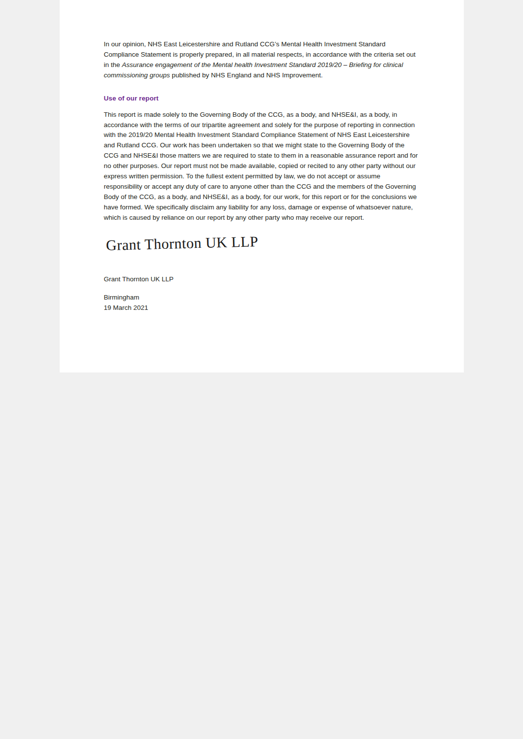In our opinion, NHS East Leicestershire and Rutland CCG’s Mental Health Investment Standard Compliance Statement is properly prepared, in all material respects, in accordance with the criteria set out in the Assurance engagement of the Mental health Investment Standard 2019/20 – Briefing for clinical commissioning groups published by NHS England and NHS Improvement.
Use of our report
This report is made solely to the Governing Body of the CCG, as a body, and NHSE&I, as a body, in accordance with the terms of our tripartite agreement and solely for the purpose of reporting in connection with the 2019/20 Mental Health Investment Standard Compliance Statement of NHS East Leicestershire and Rutland CCG. Our work has been undertaken so that we might state to the Governing Body of the CCG and NHSE&I those matters we are required to state to them in a reasonable assurance report and for no other purposes. Our report must not be made available, copied or recited to any other party without our express written permission. To the fullest extent permitted by law, we do not accept or assume responsibility or accept any duty of care to anyone other than the CCG and the members of the Governing Body of the CCG, as a body, and NHSE&I, as a body, for our work, for this report or for the conclusions we have formed. We specifically disclaim any liability for any loss, damage or expense of whatsoever nature, which is caused by reliance on our report by any other party who may receive our report.
Grant Thornton UK LLP
Grant Thornton UK LLP
Birmingham
19 March 2021